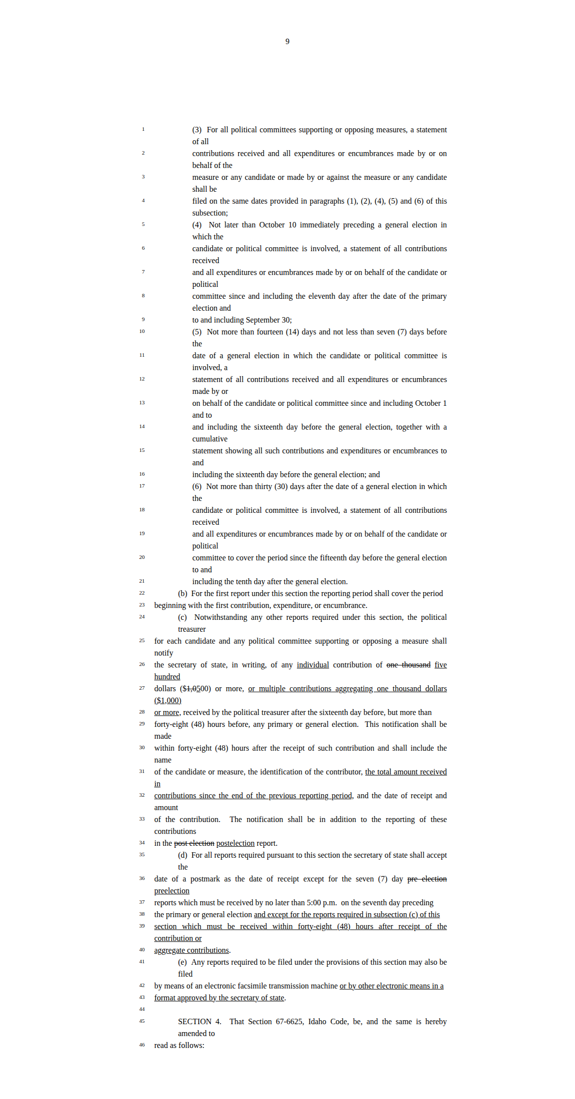9
(3) For all political committees supporting or opposing measures, a statement of all
contributions received and all expenditures or encumbrances made by or on behalf of the
measure or any candidate or made by or against the measure or any candidate shall be
filed on the same dates provided in paragraphs (1), (2), (4), (5) and (6) of this subsection;
(4) Not later than October 10 immediately preceding a general election in which the
candidate or political committee is involved, a statement of all contributions received
and all expenditures or encumbrances made by or on behalf of the candidate or political
committee since and including the eleventh day after the date of the primary election and
to and including September 30;
(5) Not more than fourteen (14) days and not less than seven (7) days before the
date of a general election in which the candidate or political committee is involved, a
statement of all contributions received and all expenditures or encumbrances made by or
on behalf of the candidate or political committee since and including October 1 and to
and including the sixteenth day before the general election, together with a cumulative
statement showing all such contributions and expenditures or encumbrances to and
including the sixteenth day before the general election; and
(6) Not more than thirty (30) days after the date of a general election in which the
candidate or political committee is involved, a statement of all contributions received
and all expenditures or encumbrances made by or on behalf of the candidate or political
committee to cover the period since the fifteenth day before the general election to and
including the tenth day after the general election.
(b) For the first report under this section the reporting period shall cover the period
beginning with the first contribution, expenditure, or encumbrance.
(c) Notwithstanding any other reports required under this section, the political treasurer
for each candidate and any political committee supporting or opposing a measure shall notify
the secretary of state, in writing, of any individual contribution of one thousand five hundred
dollars ($1,0500) or more, or multiple contributions aggregating one thousand dollars ($1,000)
or more, received by the political treasurer after the sixteenth day before, but more than
forty‑eight (48) hours before, any primary or general election. This notification shall be made
within forty‑eight (48) hours after the receipt of such contribution and shall include the name
of the candidate or measure, the identification of the contributor, the total amount received in
contributions since the end of the previous reporting period, and the date of receipt and amount
of the contribution. The notification shall be in addition to the reporting of these contributions
in the post election postelection report.
(d) For all reports required pursuant to this section the secretary of state shall accept the
date of a postmark as the date of receipt except for the seven (7) day pre election preelection
reports which must be received by no later than 5:00 p.m. on the seventh day preceding
the primary or general election and except for the reports required in subsection (c) of this
section which must be received within forty‑eight (48) hours after receipt of the contribution or
aggregate contributions.
(e) Any reports required to be filed under the provisions of this section may also be filed
by means of an electronic facsimile transmission machine or by other electronic means in a
format approved by the secretary of state.
SECTION 4. That Section 67‑6625, Idaho Code, be, and the same is hereby amended to
read as follows: